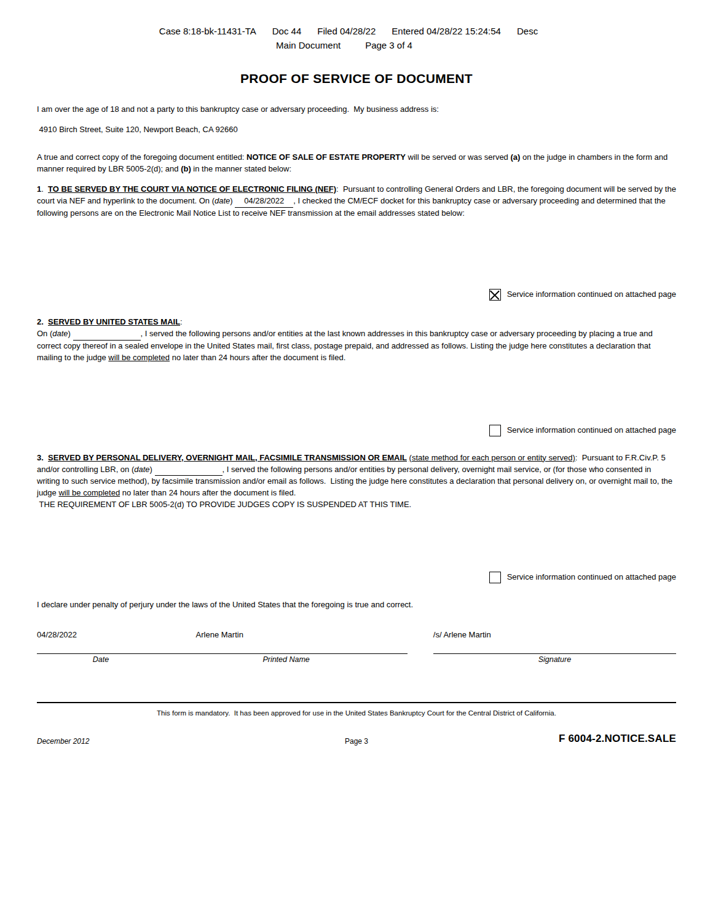Case 8:18-bk-11431-TA Doc 44 Filed 04/28/22 Entered 04/28/22 15:24:54 Desc
Main Document Page 3 of 4
PROOF OF SERVICE OF DOCUMENT
I am over the age of 18 and not a party to this bankruptcy case or adversary proceeding. My business address is:
4910 Birch Street, Suite 120, Newport Beach, CA 92660
A true and correct copy of the foregoing document entitled: NOTICE OF SALE OF ESTATE PROPERTY will be served or was served (a) on the judge in chambers in the form and manner required by LBR 5005-2(d); and (b) in the manner stated below:
1. TO BE SERVED BY THE COURT VIA NOTICE OF ELECTRONIC FILING (NEF): Pursuant to controlling General Orders and LBR, the foregoing document will be served by the court via NEF and hyperlink to the document. On (date) 04/28/2022, I checked the CM/ECF docket for this bankruptcy case or adversary proceeding and determined that the following persons are on the Electronic Mail Notice List to receive NEF transmission at the email addresses stated below:
Service information continued on attached page
2. SERVED BY UNITED STATES MAIL:
On (date) , I served the following persons and/or entities at the last known addresses in this bankruptcy case or adversary proceeding by placing a true and correct copy thereof in a sealed envelope in the United States mail, first class, postage prepaid, and addressed as follows. Listing the judge here constitutes a declaration that mailing to the judge will be completed no later than 24 hours after the document is filed.
Service information continued on attached page
3. SERVED BY PERSONAL DELIVERY, OVERNIGHT MAIL, FACSIMILE TRANSMISSION OR EMAIL (state method for each person or entity served): Pursuant to F.R.Civ.P. 5 and/or controlling LBR, on (date) , I served the following persons and/or entities by personal delivery, overnight mail service, or (for those who consented in writing to such service method), by facsimile transmission and/or email as follows. Listing the judge here constitutes a declaration that personal delivery on, or overnight mail to, the judge will be completed no later than 24 hours after the document is filed.
THE REQUIREMENT OF LBR 5005-2(d) TO PROVIDE JUDGES COPY IS SUSPENDED AT THIS TIME.
Service information continued on attached page
I declare under penalty of perjury under the laws of the United States that the foregoing is true and correct.
| 04/28/2022 | Arlene Martin | | /s/ Arlene Martin |
| Date | Printed Name | | Signature |
This form is mandatory. It has been approved for use in the United States Bankruptcy Court for the Central District of California.
December 2012
Page 3
F 6004-2.NOTICE.SALE